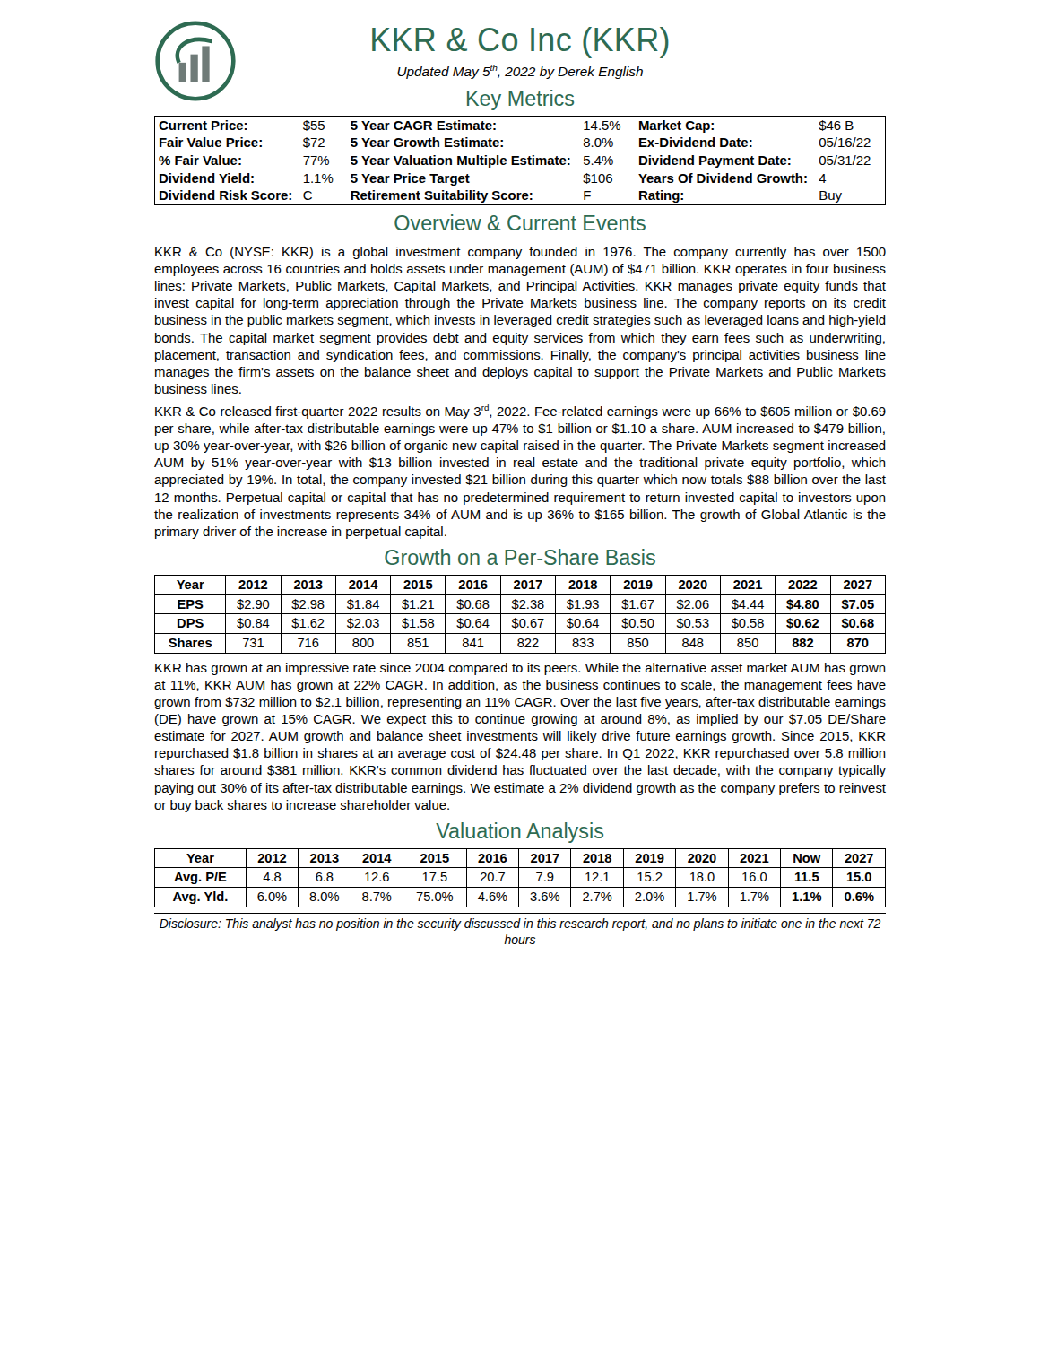KKR & Co Inc (KKR)
Updated May 5th, 2022 by Derek English
Key Metrics
| Current Price: | $55 | 5 Year CAGR Estimate: | 14.5% | Market Cap: | $46 B |
| Fair Value Price: | $72 | 5 Year Growth Estimate: | 8.0% | Ex-Dividend Date: | 05/16/22 |
| % Fair Value: | 77% | 5 Year Valuation Multiple Estimate: | 5.4% | Dividend Payment Date: | 05/31/22 |
| Dividend Yield: | 1.1% | 5 Year Price Target | $106 | Years Of Dividend Growth: | 4 |
| Dividend Risk Score: | C | Retirement Suitability Score: | F | Rating: | Buy |
Overview & Current Events
KKR & Co (NYSE: KKR) is a global investment company founded in 1976. The company currently has over 1500 employees across 16 countries and holds assets under management (AUM) of $471 billion. KKR operates in four business lines: Private Markets, Public Markets, Capital Markets, and Principal Activities. KKR manages private equity funds that invest capital for long-term appreciation through the Private Markets business line. The company reports on its credit business in the public markets segment, which invests in leveraged credit strategies such as leveraged loans and high-yield bonds. The capital market segment provides debt and equity services from which they earn fees such as underwriting, placement, transaction and syndication fees, and commissions. Finally, the company's principal activities business line manages the firm's assets on the balance sheet and deploys capital to support the Private Markets and Public Markets business lines.
KKR & Co released first-quarter 2022 results on May 3rd, 2022. Fee-related earnings were up 66% to $605 million or $0.69 per share, while after-tax distributable earnings were up 47% to $1 billion or $1.10 a share. AUM increased to $479 billion, up 30% year-over-year, with $26 billion of organic new capital raised in the quarter. The Private Markets segment increased AUM by 51% year-over-year with $13 billion invested in real estate and the traditional private equity portfolio, which appreciated by 19%. In total, the company invested $21 billion during this quarter which now totals $88 billion over the last 12 months. Perpetual capital or capital that has no predetermined requirement to return invested capital to investors upon the realization of investments represents 34% of AUM and is up 36% to $165 billion. The growth of Global Atlantic is the primary driver of the increase in perpetual capital.
Growth on a Per-Share Basis
| Year | 2012 | 2013 | 2014 | 2015 | 2016 | 2017 | 2018 | 2019 | 2020 | 2021 | 2022 | 2027 |
| --- | --- | --- | --- | --- | --- | --- | --- | --- | --- | --- | --- | --- |
| EPS | $2.90 | $2.98 | $1.84 | $1.21 | $0.68 | $2.38 | $1.93 | $1.67 | $2.06 | $4.44 | $4.80 | $7.05 |
| DPS | $0.84 | $1.62 | $2.03 | $1.58 | $0.64 | $0.67 | $0.64 | $0.50 | $0.53 | $0.58 | $0.62 | $0.68 |
| Shares | 731 | 716 | 800 | 851 | 841 | 822 | 833 | 850 | 848 | 850 | 882 | 870 |
KKR has grown at an impressive rate since 2004 compared to its peers. While the alternative asset market AUM has grown at 11%, KKR AUM has grown at 22% CAGR. In addition, as the business continues to scale, the management fees have grown from $732 million to $2.1 billion, representing an 11% CAGR. Over the last five years, after-tax distributable earnings (DE) have grown at 15% CAGR. We expect this to continue growing at around 8%, as implied by our $7.05 DE/Share estimate for 2027. AUM growth and balance sheet investments will likely drive future earnings growth. Since 2015, KKR repurchased $1.8 billion in shares at an average cost of $24.48 per share. In Q1 2022, KKR repurchased over 5.8 million shares for around $381 million. KKR's common dividend has fluctuated over the last decade, with the company typically paying out 30% of its after-tax distributable earnings. We estimate a 2% dividend growth as the company prefers to reinvest or buy back shares to increase shareholder value.
Valuation Analysis
| Year | 2012 | 2013 | 2014 | 2015 | 2016 | 2017 | 2018 | 2019 | 2020 | 2021 | Now | 2027 |
| --- | --- | --- | --- | --- | --- | --- | --- | --- | --- | --- | --- | --- |
| Avg. P/E | 4.8 | 6.8 | 12.6 | 17.5 | 20.7 | 7.9 | 12.1 | 15.2 | 18.0 | 16.0 | 11.5 | 15.0 |
| Avg. Yld. | 6.0% | 8.0% | 8.7% | 75.0% | 4.6% | 3.6% | 2.7% | 2.0% | 1.7% | 1.7% | 1.1% | 0.6% |
Disclosure: This analyst has no position in the security discussed in this research report, and no plans to initiate one in the next 72 hours